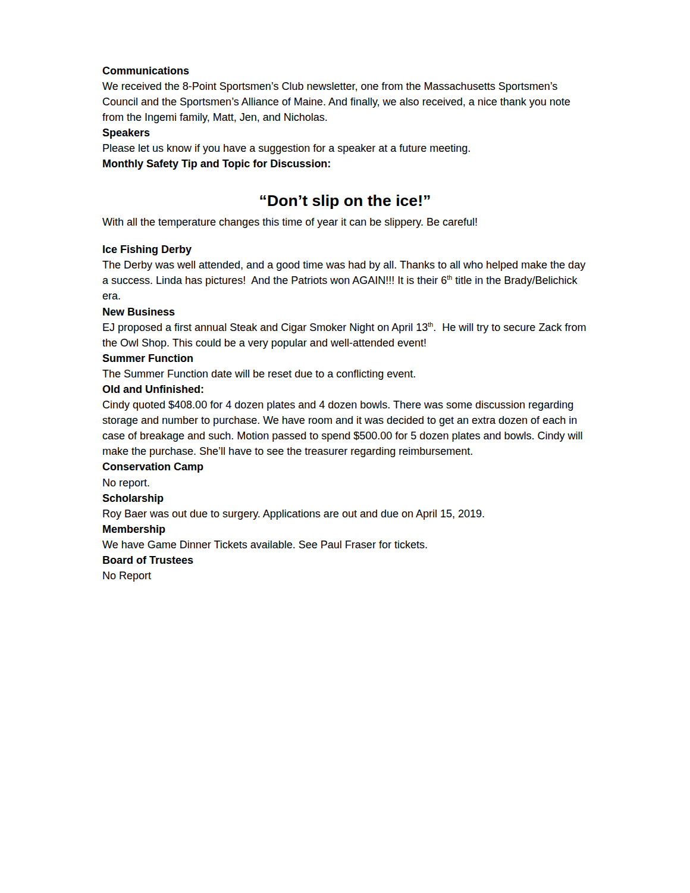Communications
We received the 8-Point Sportsmen’s Club newsletter, one from the Massachusetts Sportsmen’s Council and the Sportsmen’s Alliance of Maine. And finally, we also received, a nice thank you note from the Ingemi family, Matt, Jen, and Nicholas.
Speakers
Please let us know if you have a suggestion for a speaker at a future meeting.
Monthly Safety Tip and Topic for Discussion:
“Don’t slip on the ice!”
With all the temperature changes this time of year it can be slippery. Be careful!
Ice Fishing Derby
The Derby was well attended, and a good time was had by all. Thanks to all who helped make the day a success. Linda has pictures! And the Patriots won AGAIN!!! It is their 6th title in the Brady/Belichick era.
New Business
EJ proposed a first annual Steak and Cigar Smoker Night on April 13th. He will try to secure Zack from the Owl Shop. This could be a very popular and well-attended event!
Summer Function
The Summer Function date will be reset due to a conflicting event.
Old and Unfinished:
Cindy quoted $408.00 for 4 dozen plates and 4 dozen bowls. There was some discussion regarding storage and number to purchase. We have room and it was decided to get an extra dozen of each in case of breakage and such. Motion passed to spend $500.00 for 5 dozen plates and bowls. Cindy will make the purchase. She’ll have to see the treasurer regarding reimbursement.
Conservation Camp
No report.
Scholarship
Roy Baer was out due to surgery. Applications are out and due on April 15, 2019.
Membership
We have Game Dinner Tickets available. See Paul Fraser for tickets.
Board of Trustees
No Report